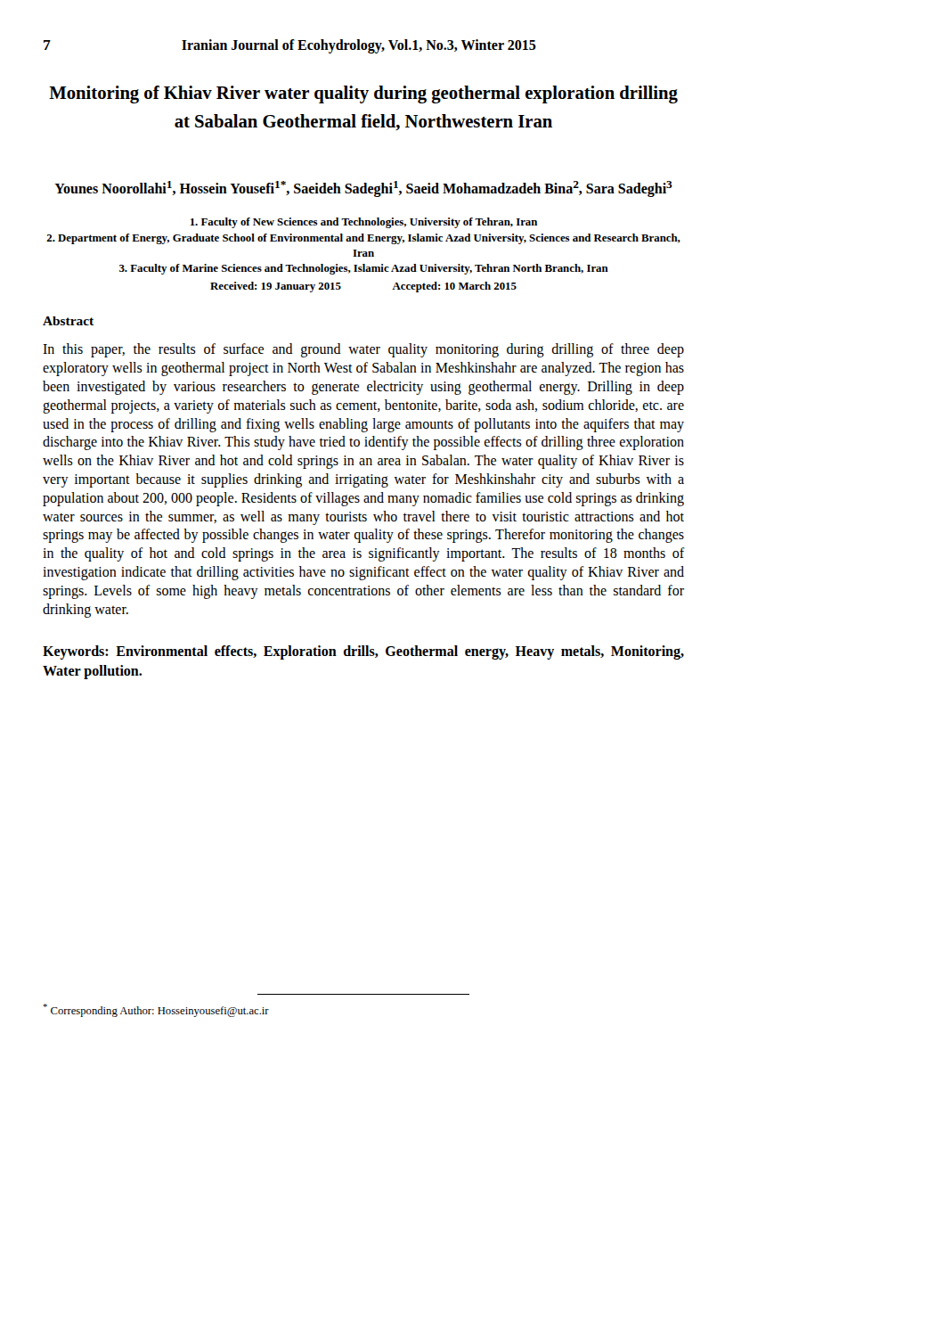7 Iranian Journal of Ecohydrology, Vol.1, No.3, Winter 2015
Monitoring of Khiav River water quality during geothermal exploration drilling at Sabalan Geothermal field, Northwestern Iran
Younes Noorollahi1, Hossein Yousefi1*, Saeideh Sadeghi1, Saeid Mohamadzadeh Bina2, Sara Sadeghi3
1. Faculty of New Sciences and Technologies, University of Tehran, Iran
2. Department of Energy, Graduate School of Environmental and Energy, Islamic Azad University, Sciences and Research Branch, Iran
3. Faculty of Marine Sciences and Technologies, Islamic Azad University, Tehran North Branch, Iran
Received: 19 January 2015 Accepted: 10 March 2015
Abstract
In this paper, the results of surface and ground water quality monitoring during drilling of three deep exploratory wells in geothermal project in North West of Sabalan in Meshkinshahr are analyzed. The region has been investigated by various researchers to generate electricity using geothermal energy. Drilling in deep geothermal projects, a variety of materials such as cement, bentonite, barite, soda ash, sodium chloride, etc. are used in the process of drilling and fixing wells enabling large amounts of pollutants into the aquifers that may discharge into the Khiav River. This study have tried to identify the possible effects of drilling three exploration wells on the Khiav River and hot and cold springs in an area in Sabalan. The water quality of Khiav River is very important because it supplies drinking and irrigating water for Meshkinshahr city and suburbs with a population about 200, 000 people. Residents of villages and many nomadic families use cold springs as drinking water sources in the summer, as well as many tourists who travel there to visit touristic attractions and hot springs may be affected by possible changes in water quality of these springs. Therefor monitoring the changes in the quality of hot and cold springs in the area is significantly important. The results of 18 months of investigation indicate that drilling activities have no significant effect on the water quality of Khiav River and springs. Levels of some high heavy metals concentrations of other elements are less than the standard for drinking water.
Keywords: Environmental effects, Exploration drills, Geothermal energy, Heavy metals, Monitoring, Water pollution.
* Corresponding Author: Hosseinyousefi@ut.ac.ir